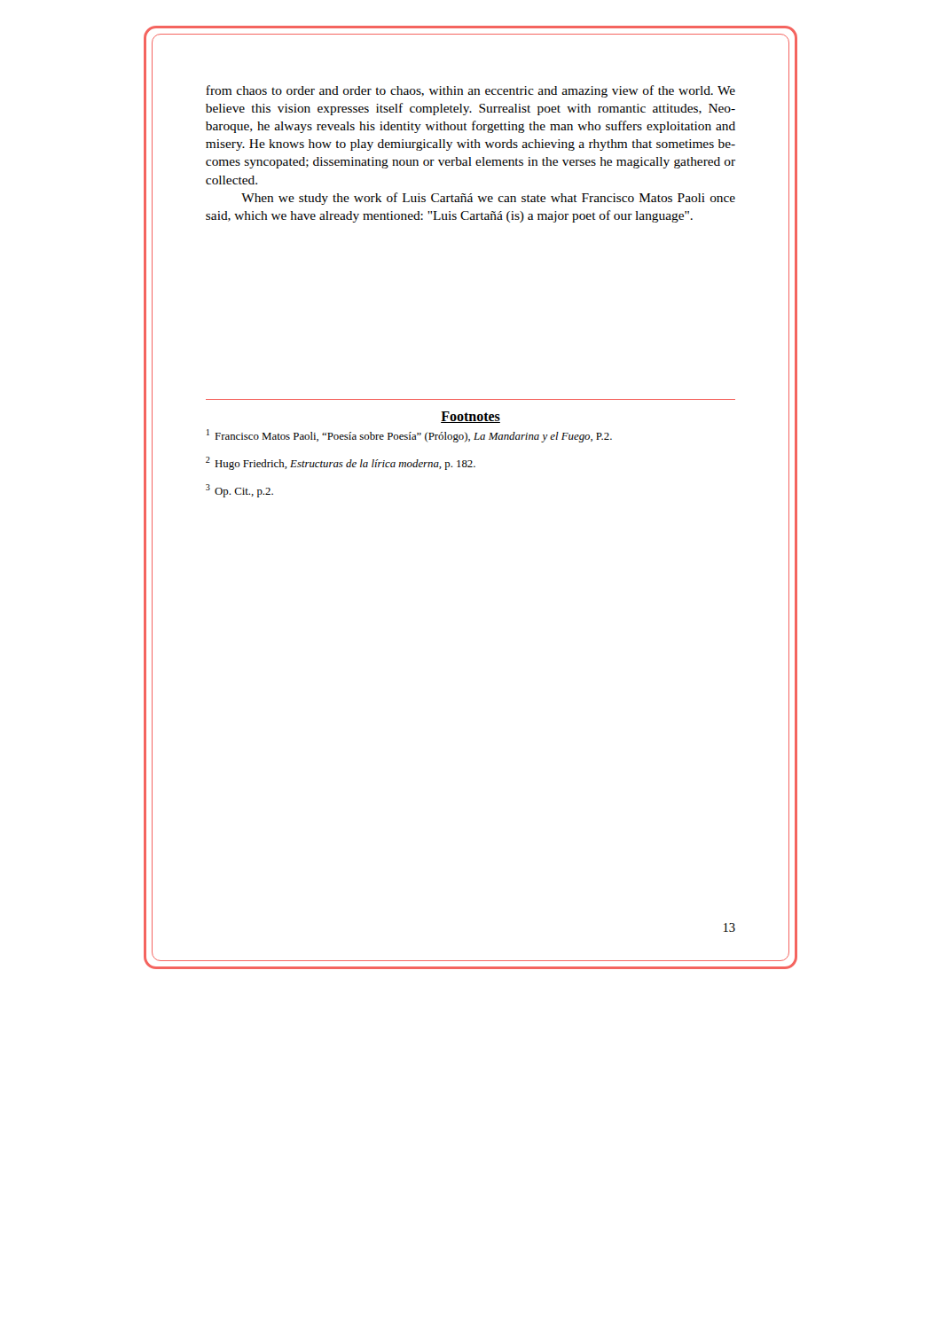from chaos to order and order to chaos, within an eccentric and amazing view of the world. We believe this vision expresses itself completely. Surrealist poet with romantic attitudes, Neo-baroque, he always reveals his identity without forgetting the man who suffers exploitation and misery. He knows how to play demiurgically with words achieving a rhythm that sometimes becomes syncopated; disseminating noun or verbal elements in the verses he magically gathered or collected.
When we study the work of Luis Cartañá we can state what Francisco Matos Paoli once said, which we have already mentioned: "Luis Cartañá (is) a major poet of our language".
Footnotes
1 Francisco Matos Paoli, “Poesía sobre Poesía” (Prólogo), La Mandarina y el Fuego, P.2.
2 Hugo Friedrich, Estructuras de la lírica moderna, p. 182.
3 Op. Cit., p.2.
13